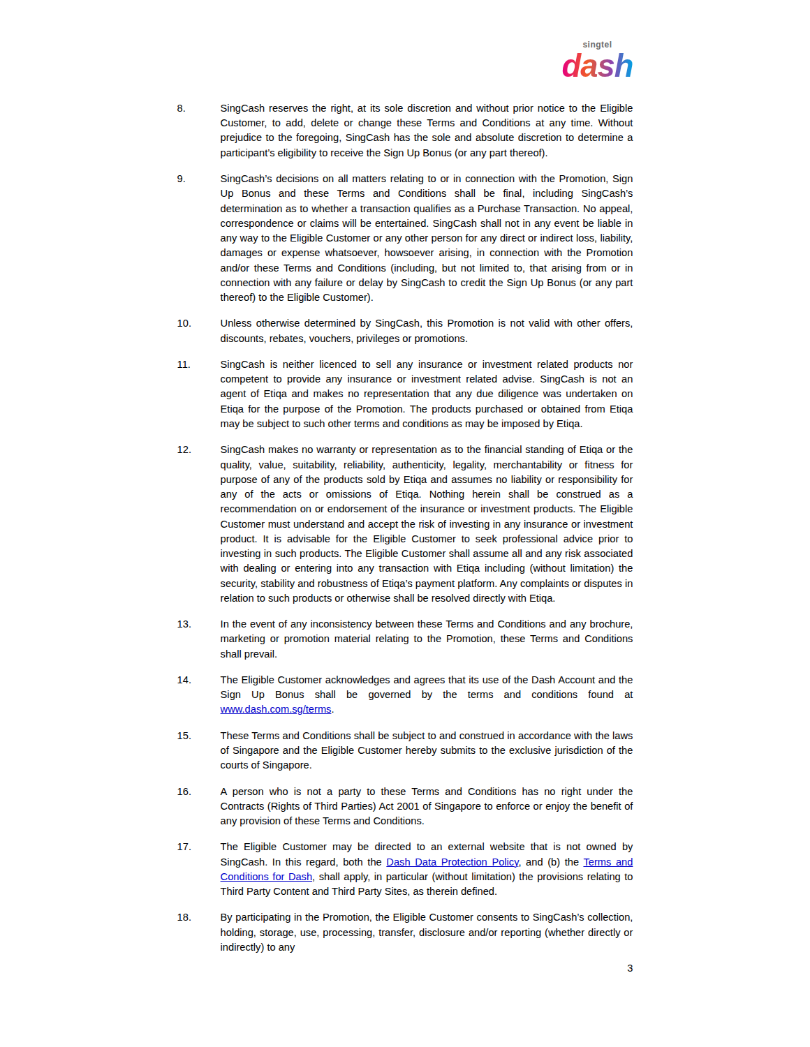singtel
dash
SingCash reserves the right, at its sole discretion and without prior notice to the Eligible Customer, to add, delete or change these Terms and Conditions at any time. Without prejudice to the foregoing, SingCash has the sole and absolute discretion to determine a participant’s eligibility to receive the Sign Up Bonus (or any part thereof).
SingCash’s decisions on all matters relating to or in connection with the Promotion, Sign Up Bonus and these Terms and Conditions shall be final, including SingCash’s determination as to whether a transaction qualifies as a Purchase Transaction. No appeal, correspondence or claims will be entertained. SingCash shall not in any event be liable in any way to the Eligible Customer or any other person for any direct or indirect loss, liability, damages or expense whatsoever, howsoever arising, in connection with the Promotion and/or these Terms and Conditions (including, but not limited to, that arising from or in connection with any failure or delay by SingCash to credit the Sign Up Bonus (or any part thereof) to the Eligible Customer).
Unless otherwise determined by SingCash, this Promotion is not valid with other offers, discounts, rebates, vouchers, privileges or promotions.
SingCash is neither licenced to sell any insurance or investment related products nor competent to provide any insurance or investment related advise. SingCash is not an agent of Etiqa and makes no representation that any due diligence was undertaken on Etiqa for the purpose of the Promotion. The products purchased or obtained from Etiqa may be subject to such other terms and conditions as may be imposed by Etiqa.
SingCash makes no warranty or representation as to the financial standing of Etiqa or the quality, value, suitability, reliability, authenticity, legality, merchantability or fitness for purpose of any of the products sold by Etiqa and assumes no liability or responsibility for any of the acts or omissions of Etiqa. Nothing herein shall be construed as a recommendation on or endorsement of the insurance or investment products. The Eligible Customer must understand and accept the risk of investing in any insurance or investment product. It is advisable for the Eligible Customer to seek professional advice prior to investing in such products. The Eligible Customer shall assume all and any risk associated with dealing or entering into any transaction with Etiqa including (without limitation) the security, stability and robustness of Etiqa’s payment platform. Any complaints or disputes in relation to such products or otherwise shall be resolved directly with Etiqa.
In the event of any inconsistency between these Terms and Conditions and any brochure, marketing or promotion material relating to the Promotion, these Terms and Conditions shall prevail.
The Eligible Customer acknowledges and agrees that its use of the Dash Account and the Sign Up Bonus shall be governed by the terms and conditions found at www.dash.com.sg/terms.
These Terms and Conditions shall be subject to and construed in accordance with the laws of Singapore and the Eligible Customer hereby submits to the exclusive jurisdiction of the courts of Singapore.
A person who is not a party to these Terms and Conditions has no right under the Contracts (Rights of Third Parties) Act 2001 of Singapore to enforce or enjoy the benefit of any provision of these Terms and Conditions.
The Eligible Customer may be directed to an external website that is not owned by SingCash. In this regard, both the Dash Data Protection Policy, and (b) the Terms and Conditions for Dash, shall apply, in particular (without limitation) the provisions relating to Third Party Content and Third Party Sites, as therein defined.
By participating in the Promotion, the Eligible Customer consents to SingCash’s collection, holding, storage, use, processing, transfer, disclosure and/or reporting (whether directly or indirectly) to any
3